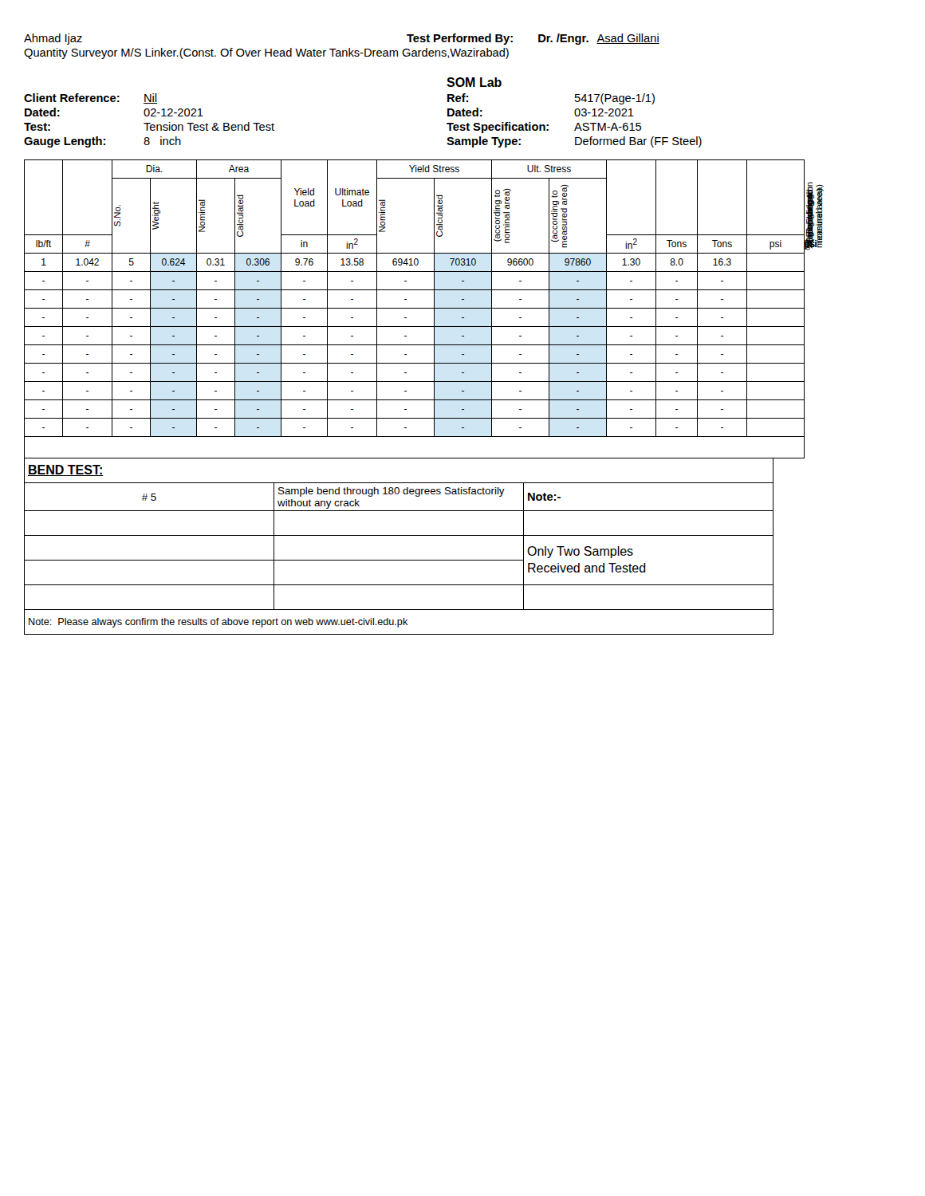Ahmad Ijaz
Test Performed By:
Dr. /Engr.
Asad Gillani
Quantity Surveyor M/S Linker.(Const. Of Over Head Water Tanks-Dream Gardens,Wazirabad)
| | SOM Lab |
| Client Reference: | Nil | | Ref: | 5417(Page-1/1) |
| Dated: | 02-12-2021 | | Dated: | 03-12-2021 |
| Test: | Tension Test & Bend Test | Test Specification: | ASTM-A-615 |
| Gauge Length: | 8 inch | | Sample Type: | Deformed Bar (FF Steel) |
| | | Dia. | Area | Yield Load | Ultimate Load | Yield Stress | Ult. Stress | | | | |
| S.No. | Weight | Nominal | Calculated | Nominal | Calculated | (according to nominal area) | (according to measured area) | (according to nominal area) | (according to measured area) | Elongation | Gauge Length | %age Elongation | Remarks |
| lb/ft | # | in | in 2 | in 2 | Tons | Tons | psi | psi | psi | psi | in | in | % |
| 1 | 1.042 | 5 | 0.624 | 0.31 | 0.306 | 9.76 | 13.58 | 69410 | 70310 | 96600 | 97860 | 1.30 | 8.0 | 16.3 | |
| - | - | - | - | - | - | - | - | - | - | - | - | - | - | - | |
| - | - | - | - | - | - | - | - | - | - | - | - | - | - | - | |
| - | - | - | - | - | - | - | - | - | - | - | - | - | - | - | |
| - | - | - | - | - | - | - | - | - | - | - | - | - | - | - | |
| - | - | - | - | - | - | - | - | - | - | - | - | - | - | - | |
| - | - | - | - | - | - | - | - | - | - | - | - | - | - | - | |
| - | - | - | - | - | - | - | - | - | - | - | - | - | - | - | |
| - | - | - | - | - | - | - | - | - | - | - | - | - | - | - | |
| - | - | - | - | - | - | - | - | - | - | - | - | - | - | - | |
| BEND TEST: |
| # 5 | Sample bend through 180 degrees Satisfactorily without any crack | Note:- |
| | | Only Two Samples Received and Tested |
| Note: Please always confirm the results of above report on web www.uet-civil.edu.pk |